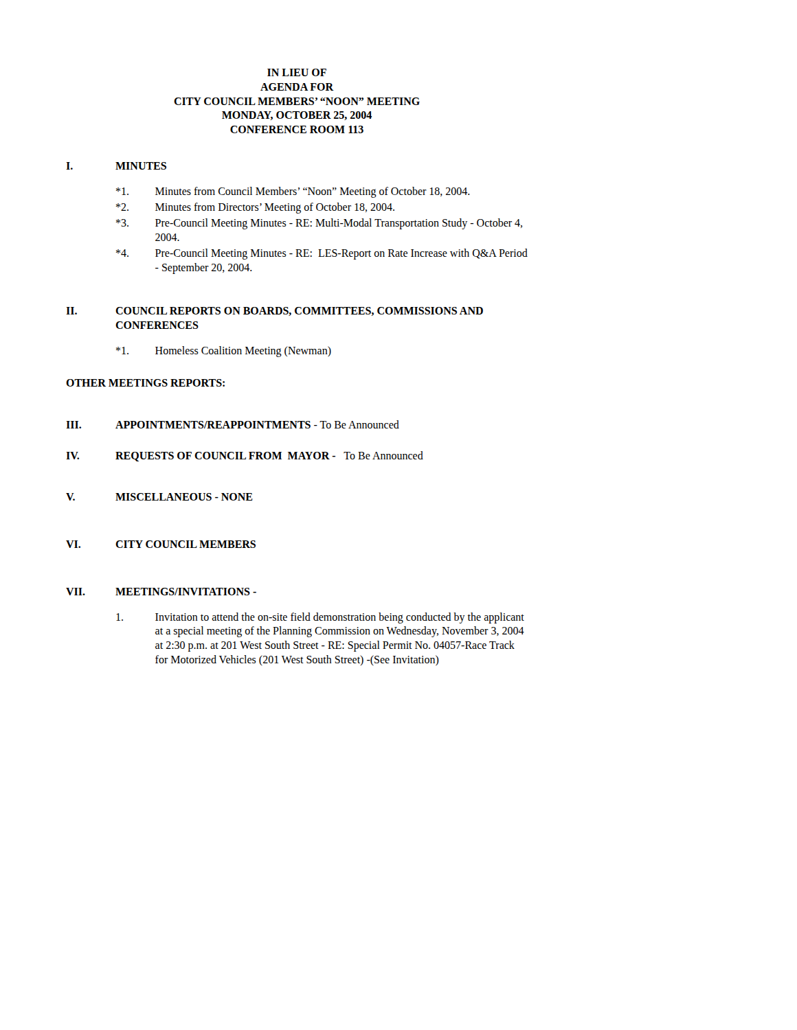IN LIEU OF
AGENDA FOR
CITY COUNCIL MEMBERS’ “NOON” MEETING
MONDAY, OCTOBER 25, 2004
CONFERENCE ROOM 113
| I. | MINUTES |
| *1. | Minutes from Council Members’ “Noon” Meeting of October 18, 2004. |
| *2. | Minutes from Directors’ Meeting of October 18, 2004. |
| *3. | Pre-Council Meeting Minutes - RE: Multi-Modal Transportation Study - October 4, 2004. |
| *4. | Pre-Council Meeting Minutes - RE: LES-Report on Rate Increase with Q&A Period - September 20, 2004. |
| II. | COUNCIL REPORTS ON BOARDS, COMMITTEES, COMMISSIONS AND CONFERENCES |
| *1. | Homeless Coalition Meeting (Newman) |
OTHER MEETINGS REPORTS:
| III. | APPOINTMENTS/REAPPOINTMENTS - To Be Announced |
| IV. | REQUESTS OF COUNCIL FROM MAYOR - To Be Announced |
| V. | MISCELLANEOUS - NONE |
| VI. | CITY COUNCIL MEMBERS |
| VII. | MEETINGS/INVITATIONS - |
| 1. | Invitation to attend the on-site field demonstration being conducted by the applicant at a special meeting of the Planning Commission on Wednesday, November 3, 2004 at 2:30 p.m. at 201 West South Street - RE: Special Permit No. 04057-Race Track for Motorized Vehicles (201 West South Street) -(See Invitation) |